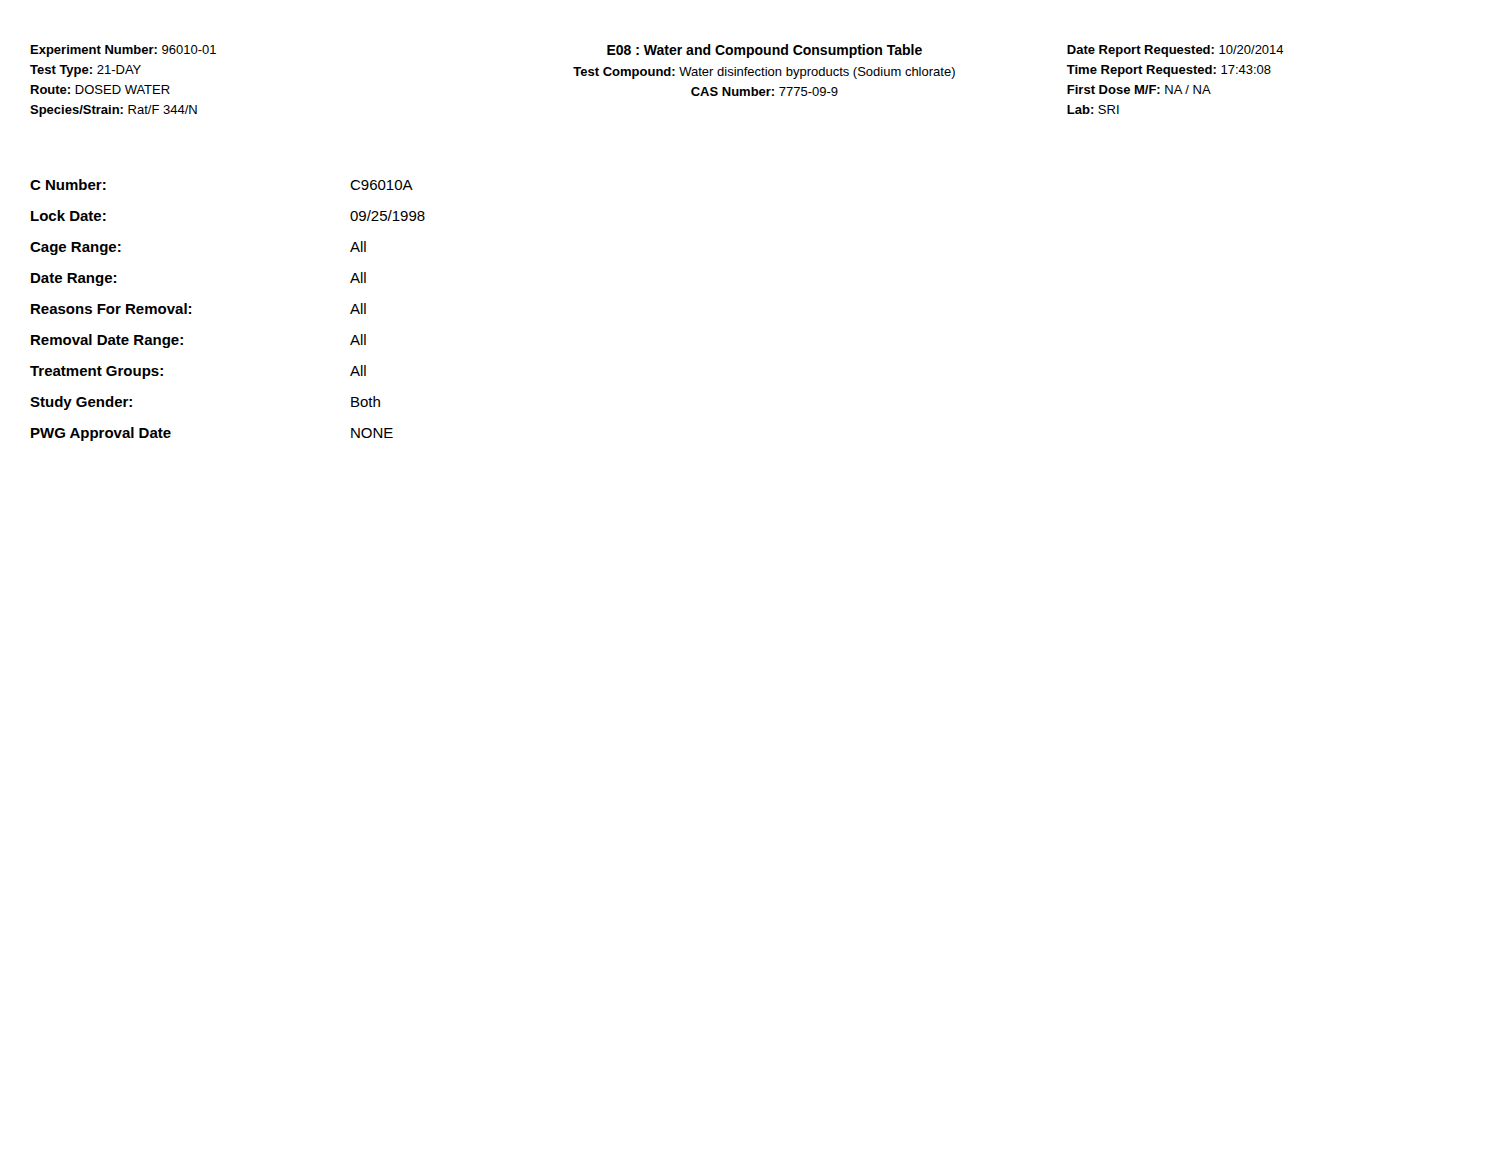| Experiment Number: 96010-01 Test Type: 21-DAY Route: DOSED WATER Species/Strain: Rat/F 344/N | E08 : Water and Compound Consumption Table Test Compound: Water disinfection byproducts (Sodium chlorate) CAS Number: 7775-09-9 | Date Report Requested: 10/20/2014 Time Report Requested: 17:43:08 First Dose M/F: NA / NA Lab: SRI |
| C Number: | C96010A |
| Lock Date: | 09/25/1998 |
| Cage Range: | All |
| Date Range: | All |
| Reasons For Removal: | All |
| Removal Date Range: | All |
| Treatment Groups: | All |
| Study Gender: | Both |
| PWG Approval Date | NONE |